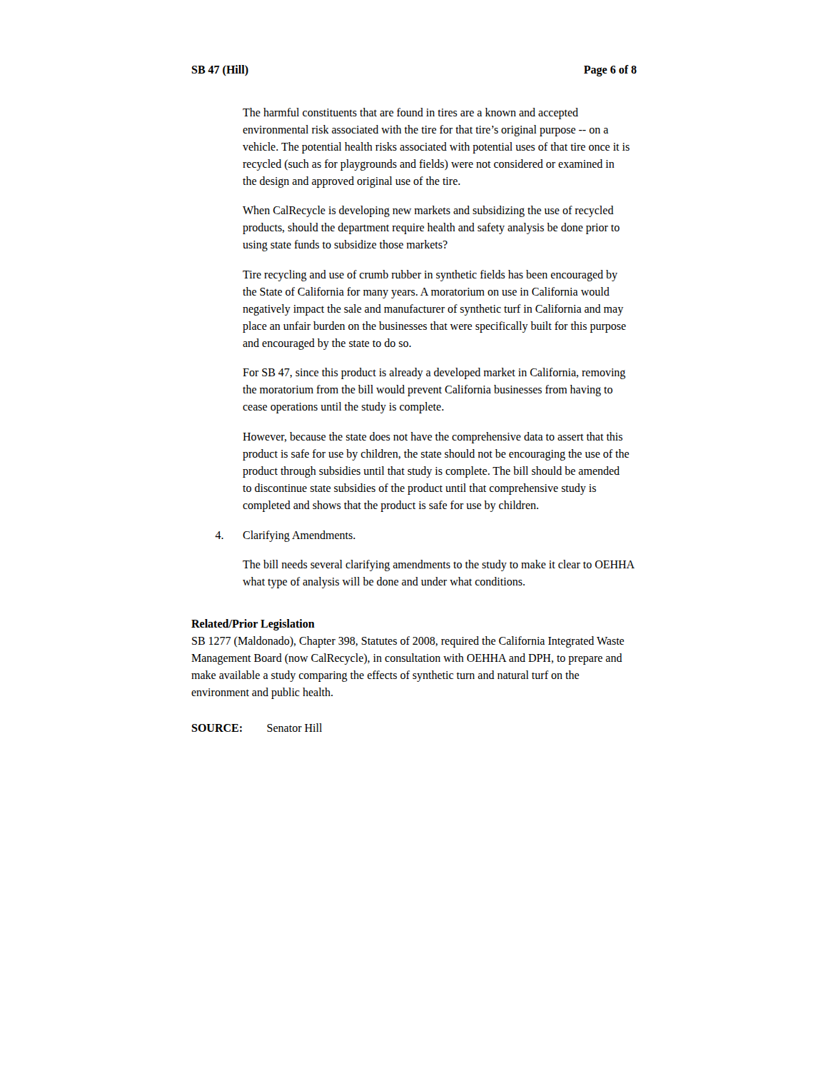SB 47 (Hill)
Page 6 of 8
The harmful constituents that are found in tires are a known and accepted environmental risk associated with the tire for that tire’s original purpose -- on a vehicle. The potential health risks associated with potential uses of that tire once it is recycled (such as for playgrounds and fields) were not considered or examined in the design and approved original use of the tire.
When CalRecycle is developing new markets and subsidizing the use of recycled products, should the department require health and safety analysis be done prior to using state funds to subsidize those markets?
Tire recycling and use of crumb rubber in synthetic fields has been encouraged by the State of California for many years. A moratorium on use in California would negatively impact the sale and manufacturer of synthetic turf in California and may place an unfair burden on the businesses that were specifically built for this purpose and encouraged by the state to do so.
For SB 47, since this product is already a developed market in California, removing the moratorium from the bill would prevent California businesses from having to cease operations until the study is complete.
However, because the state does not have the comprehensive data to assert that this product is safe for use by children, the state should not be encouraging the use of the product through subsidies until that study is complete. The bill should be amended to discontinue state subsidies of the product until that comprehensive study is completed and shows that the product is safe for use by children.
4.
Clarifying Amendments.
The bill needs several clarifying amendments to the study to make it clear to OEHHA what type of analysis will be done and under what conditions.
Related/Prior Legislation
SB 1277 (Maldonado), Chapter 398, Statutes of 2008, required the California Integrated Waste Management Board (now CalRecycle), in consultation with OEHHA and DPH, to prepare and make available a study comparing the effects of synthetic turn and natural turf on the environment and public health.
SOURCE: Senator Hill